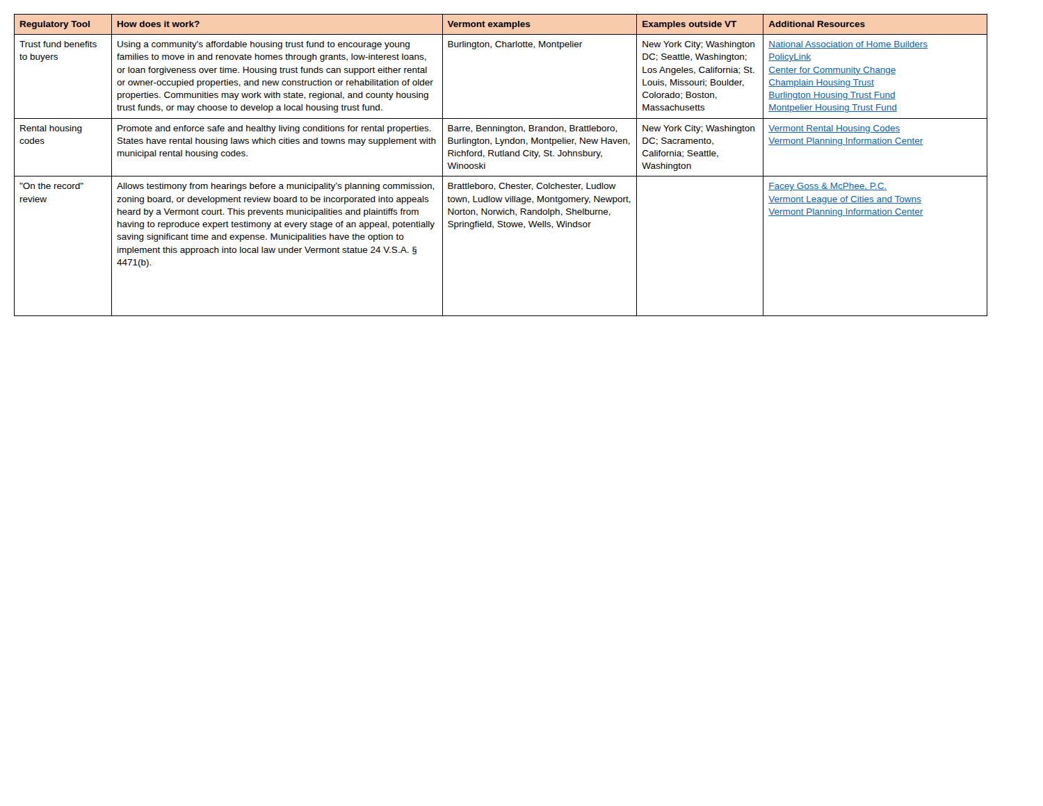| Regulatory Tool | How does it work? | Vermont examples | Examples outside VT | Additional Resources |
| --- | --- | --- | --- | --- |
| Trust fund benefits to buyers | Using a community's affordable housing trust fund to encourage young families to move in and renovate homes through grants, low-interest loans, or loan forgiveness over time. Housing trust funds can support either rental or owner-occupied properties, and new construction or rehabilitation of older properties. Communities may work with state, regional, and county housing trust funds, or may choose to develop a local housing trust fund. | Burlington, Charlotte, Montpelier | New York City; Washington DC; Seattle, Washington; Los Angeles, California; St. Louis, Missouri; Boulder, Colorado; Boston, Massachusetts | National Association of Home Builders PolicyLink Center for Community Change Champlain Housing Trust Burlington Housing Trust Fund Montpelier Housing Trust Fund |
| Rental housing codes | Promote and enforce safe and healthy living conditions for rental properties. States have rental housing laws which cities and towns may supplement with municipal rental housing codes. | Barre, Bennington, Brandon, Brattleboro, Burlington, Lyndon, Montpelier, New Haven, Richford, Rutland City, St. Johnsbury, Winooski | New York City; Washington DC; Sacramento, California; Seattle, Washington | Vermont Rental Housing Codes Vermont Planning Information Center |
| "On the record" review | Allows testimony from hearings before a municipality’s planning commission, zoning board, or development review board to be incorporated into appeals heard by a Vermont court. This prevents municipalities and plaintiffs from having to reproduce expert testimony at every stage of an appeal, potentially saving significant time and expense. Municipalities have the option to implement this approach into local law under Vermont statue 24 V.S.A. § 4471(b). | Brattleboro, Chester, Colchester, Ludlow town, Ludlow village, Montgomery, Newport, Norton, Norwich, Randolph, Shelburne, Springfield, Stowe, Wells, Windsor | | Facey Goss & McPhee, P.C. Vermont League of Cities and Towns Vermont Planning Information Center |